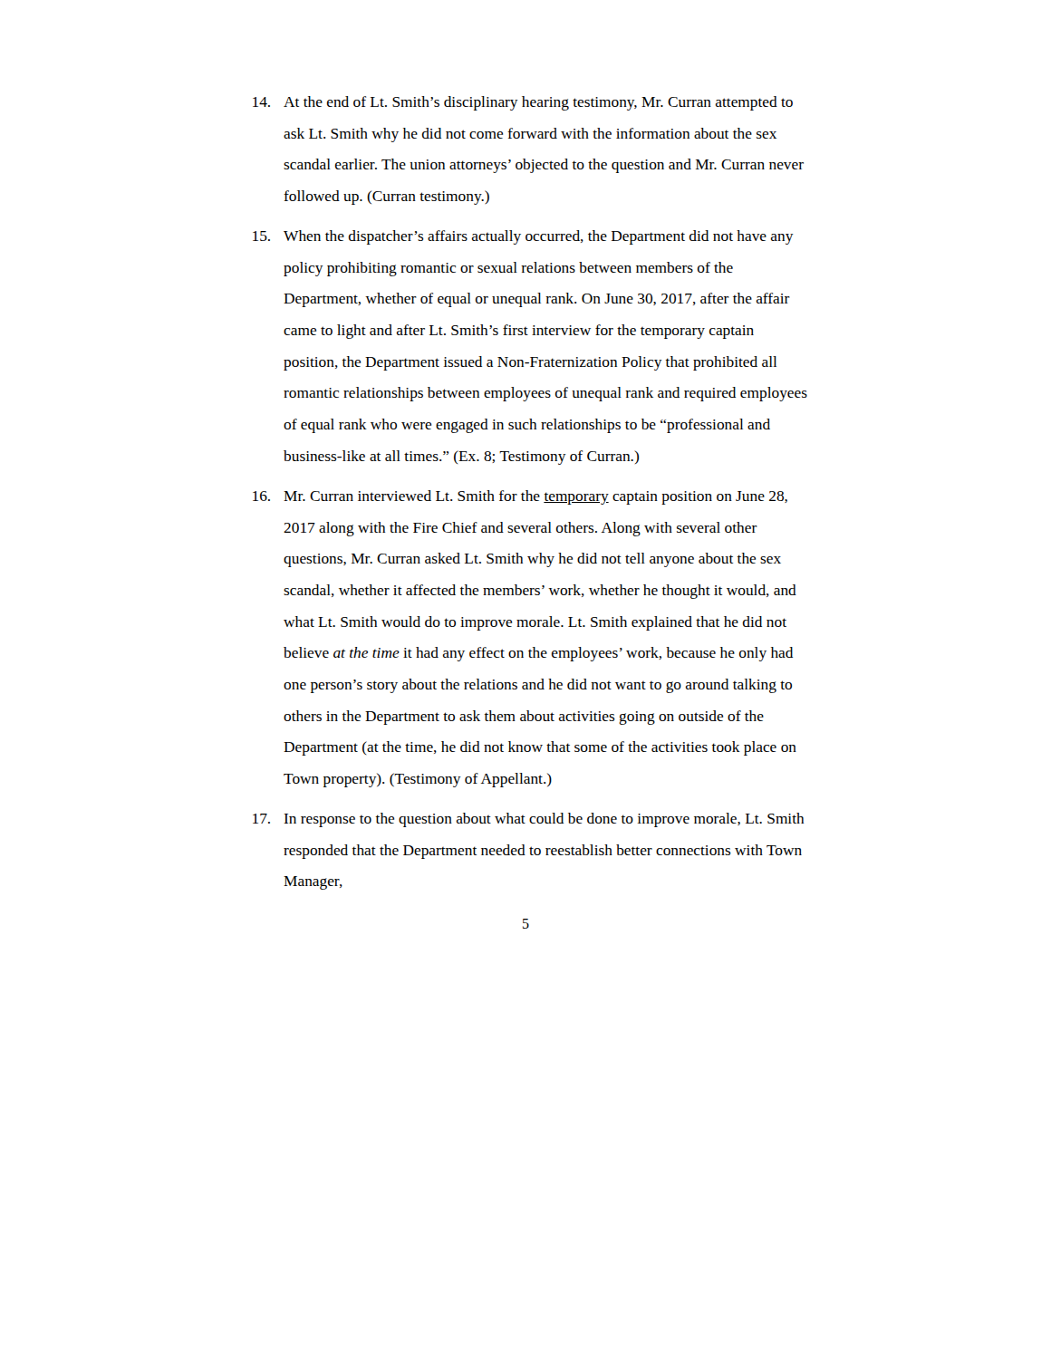At the end of Lt. Smith’s disciplinary hearing testimony, Mr. Curran attempted to ask Lt. Smith why he did not come forward with the information about the sex scandal earlier. The union attorneys’ objected to the question and Mr. Curran never followed up. (Curran testimony.)
When the dispatcher’s affairs actually occurred, the Department did not have any policy prohibiting romantic or sexual relations between members of the Department, whether of equal or unequal rank. On June 30, 2017, after the affair came to light and after Lt. Smith’s first interview for the temporary captain position, the Department issued a Non-Fraternization Policy that prohibited all romantic relationships between employees of unequal rank and required employees of equal rank who were engaged in such relationships to be “professional and business-like at all times.” (Ex. 8; Testimony of Curran.)
Mr. Curran interviewed Lt. Smith for the temporary captain position on June 28, 2017 along with the Fire Chief and several others. Along with several other questions, Mr. Curran asked Lt. Smith why he did not tell anyone about the sex scandal, whether it affected the members’ work, whether he thought it would, and what Lt. Smith would do to improve morale. Lt. Smith explained that he did not believe at the time it had any effect on the employees’ work, because he only had one person’s story about the relations and he did not want to go around talking to others in the Department to ask them about activities going on outside of the Department (at the time, he did not know that some of the activities took place on Town property). (Testimony of Appellant.)
In response to the question about what could be done to improve morale, Lt. Smith responded that the Department needed to reestablish better connections with Town Manager,
5